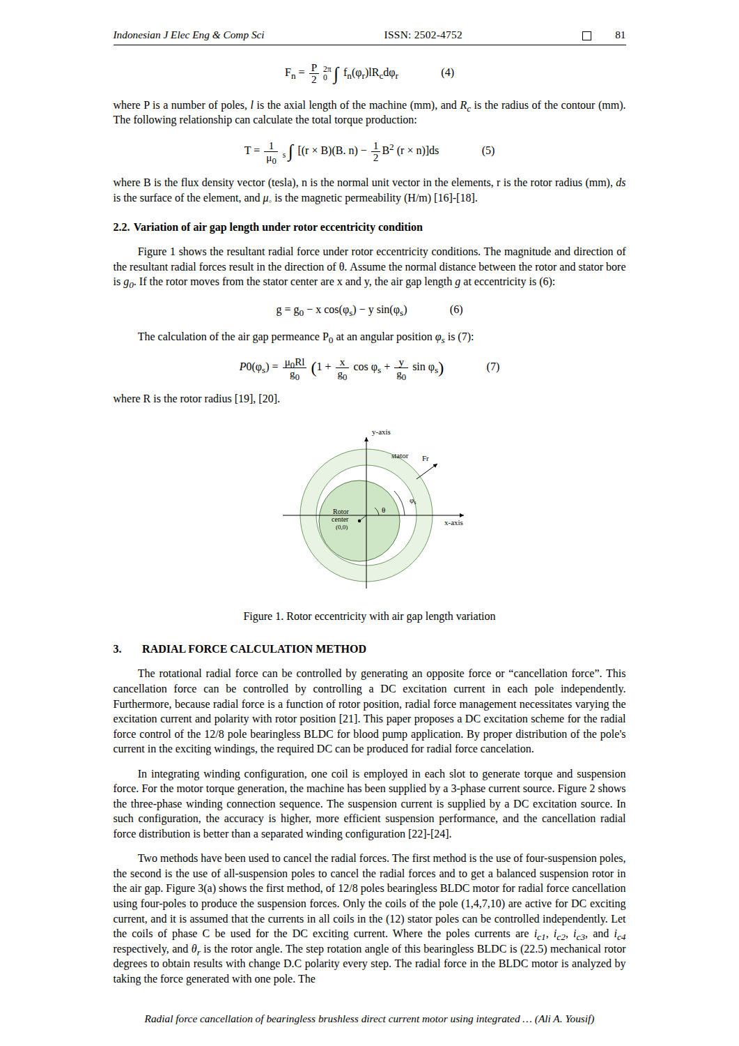Indonesian J Elec Eng & Comp Sci ISSN: 2502-4752 81
Fn = P 2 2π 0∫ fn(φr)lRcdφr
(4)
where P is a number of poles, l is the axial length of the machine (mm), and Rc is the radius of the contour (mm). The following relationship can calculate the total torque production:
T = 1 μ0 s∫ [(r × B)(B. n) − 12 B2 (r × n)]ds
(5)
where B is the flux density vector (tesla), n is the normal unit vector in the elements, r is the rotor radius (mm), ds is the surface of the element, and μ◦ is the magnetic permeability (H/m) [16]-[18].
2.2. Variation of air gap length under rotor eccentricity condition
Figure 1 shows the resultant radial force under rotor eccentricity conditions. The magnitude and direction of the resultant radial forces result in the direction of θ. Assume the normal distance between the rotor and stator bore is g0. If the rotor moves from the stator center are x and y, the air gap length g at eccentricity is (6):
g = g0 − x cos(φs) − y sin(φs)
(6)
The calculation of the air gap permeance P0 at an angular position φs is (7):
P0(φs) = μ0Rl g0 (1 + xg0 cos φs + yg0 sin φs)
(7)
where R is the rotor radius [19], [20].
y-axis x-axis stator Fr Rotor center (0,0) θ φs
Figure 1. Rotor eccentricity with air gap length variation
3. RADIAL FORCE CALCULATION METHOD
The rotational radial force can be controlled by generating an opposite force or “cancellation force”. This cancellation force can be controlled by controlling a DC excitation current in each pole independently. Furthermore, because radial force is a function of rotor position, radial force management necessitates varying the excitation current and polarity with rotor position [21]. This paper proposes a DC excitation scheme for the radial force control of the 12/8 pole bearingless BLDC for blood pump application. By proper distribution of the pole's current in the exciting windings, the required DC can be produced for radial force cancelation.
In integrating winding configuration, one coil is employed in each slot to generate torque and suspension force. For the motor torque generation, the machine has been supplied by a 3-phase current source. Figure 2 shows the three-phase winding connection sequence. The suspension current is supplied by a DC excitation source. In such configuration, the accuracy is higher, more efficient suspension performance, and the cancellation radial force distribution is better than a separated winding configuration [22]-[24].
Two methods have been used to cancel the radial forces. The first method is the use of four-suspension poles, the second is the use of all-suspension poles to cancel the radial forces and to get a balanced suspension rotor in the air gap. Figure 3(a) shows the first method, of 12/8 poles bearingless BLDC motor for radial force cancellation using four-poles to produce the suspension forces. Only the coils of the pole (1,4,7,10) are active for DC exciting current, and it is assumed that the currents in all coils in the (12) stator poles can be controlled independently. Let the coils of phase C be used for the DC exciting current. Where the poles currents are ic1, ic2, ic3, and ic4 respectively, and θr is the rotor angle. The step rotation angle of this bearingless BLDC is (22.5) mechanical rotor degrees to obtain results with change D.C polarity every step. The radial force in the BLDC motor is analyzed by taking the force generated with one pole. The
Radial force cancellation of bearingless brushless direct current motor using integrated … (Ali A. Yousif)